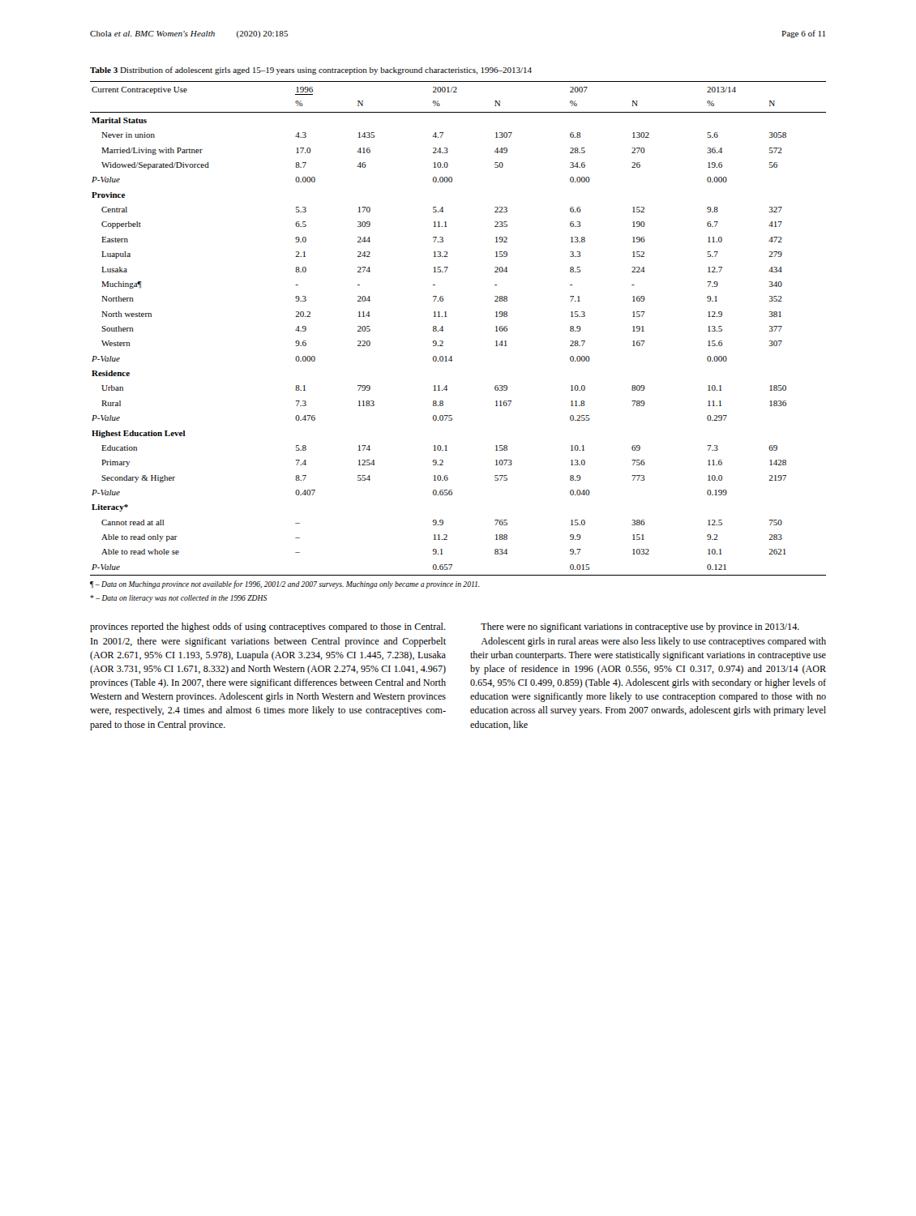Chola et al. BMC Women's Health(2020) 20:185
Page 6 of 11
Table 3 Distribution of adolescent girls aged 15–19 years using contraception by background characteristics, 1996–2013/14
| Current Contraceptive Use | 1996 | | 2001/2 | | 2007 | | 2013/14 |
| --- | --- | --- | --- | --- | --- | --- | --- |
| | % | N | | % | N | | % | N | | % | N |
| Marital Status | | | | | | | | | | | |
| Never in union | 4.3 | 1435 | | 4.7 | 1307 | | 6.8 | 1302 | | 5.6 | 3058 |
| Married/Living with Partner | 17.0 | 416 | | 24.3 | 449 | | 28.5 | 270 | | 36.4 | 572 |
| Widowed/Separated/Divorced | 8.7 | 46 | | 10.0 | 50 | | 34.6 | 26 | | 19.6 | 56 |
| P-Value | 0.000 | | | 0.000 | | | 0.000 | | | 0.000 | |
| Province | | | | | | | | | | | |
| Central | 5.3 | 170 | | 5.4 | 223 | | 6.6 | 152 | | 9.8 | 327 |
| Copperbelt | 6.5 | 309 | | 11.1 | 235 | | 6.3 | 190 | | 6.7 | 417 |
| Eastern | 9.0 | 244 | | 7.3 | 192 | | 13.8 | 196 | | 11.0 | 472 |
| Luapula | 2.1 | 242 | | 13.2 | 159 | | 3.3 | 152 | | 5.7 | 279 |
| Lusaka | 8.0 | 274 | | 15.7 | 204 | | 8.5 | 224 | | 12.7 | 434 |
| Muchinga¶ | - | - | | - | - | | - | - | | 7.9 | 340 |
| Northern | 9.3 | 204 | | 7.6 | 288 | | 7.1 | 169 | | 9.1 | 352 |
| North western | 20.2 | 114 | | 11.1 | 198 | | 15.3 | 157 | | 12.9 | 381 |
| Southern | 4.9 | 205 | | 8.4 | 166 | | 8.9 | 191 | | 13.5 | 377 |
| Western | 9.6 | 220 | | 9.2 | 141 | | 28.7 | 167 | | 15.6 | 307 |
| P-Value | 0.000 | | | 0.014 | | | 0.000 | | | 0.000 | |
| Residence | | | | | | | | | | | |
| Urban | 8.1 | 799 | | 11.4 | 639 | | 10.0 | 809 | | 10.1 | 1850 |
| Rural | 7.3 | 1183 | | 8.8 | 1167 | | 11.8 | 789 | | 11.1 | 1836 |
| P-Value | 0.476 | | | 0.075 | | | 0.255 | | | 0.297 | |
| Highest Education Level | | | | | | | | | | | |
| Education | 5.8 | 174 | | 10.1 | 158 | | 10.1 | 69 | | 7.3 | 69 |
| Primary | 7.4 | 1254 | | 9.2 | 1073 | | 13.0 | 756 | | 11.6 | 1428 |
| Secondary & Higher | 8.7 | 554 | | 10.6 | 575 | | 8.9 | 773 | | 10.0 | 2197 |
| P-Value | 0.407 | | | 0.656 | | | 0.040 | | | 0.199 | |
| Literacy* | | | | | | | | | | | |
| Cannot read at all | – | | | 9.9 | 765 | | 15.0 | 386 | | 12.5 | 750 |
| Able to read only par | – | | | 11.2 | 188 | | 9.9 | 151 | | 9.2 | 283 |
| Able to read whole se | – | | | 9.1 | 834 | | 9.7 | 1032 | | 10.1 | 2621 |
| P-Value | | | | 0.657 | | | 0.015 | | | 0.121 | |
¶ – Data on Muchinga province not available for 1996, 2001/2 and 2007 surveys. Muchinga only became a province in 2011.
* – Data on literacy was not collected in the 1996 ZDHS
provinces reported the highest odds of using contraceptives compared to those in Central. In 2001/2, there were significant variations between Central province and Copperbelt (AOR 2.671, 95% CI 1.193, 5.978), Luapula (AOR 3.234, 95% CI 1.445, 7.238), Lusaka (AOR 3.731, 95% CI 1.671, 8.332) and North Western (AOR 2.274, 95% CI 1.041, 4.967) provinces (Table 4). In 2007, there were significant differences between Central and North Western and Western provinces. Adolescent girls in North Western and Western provinces were, respectively, 2.4 times and almost 6 times more likely to use contraceptives compared to those in Central province.
There were no significant variations in contraceptive use by province in 2013/14.
Adolescent girls in rural areas were also less likely to use contraceptives compared with their urban counterparts. There were statistically significant variations in contraceptive use by place of residence in 1996 (AOR 0.556, 95% CI 0.317, 0.974) and 2013/14 (AOR 0.654, 95% CI 0.499, 0.859) (Table 4). Adolescent girls with secondary or higher levels of education were significantly more likely to use contraception compared to those with no education across all survey years. From 2007 onwards, adolescent girls with primary level education, like